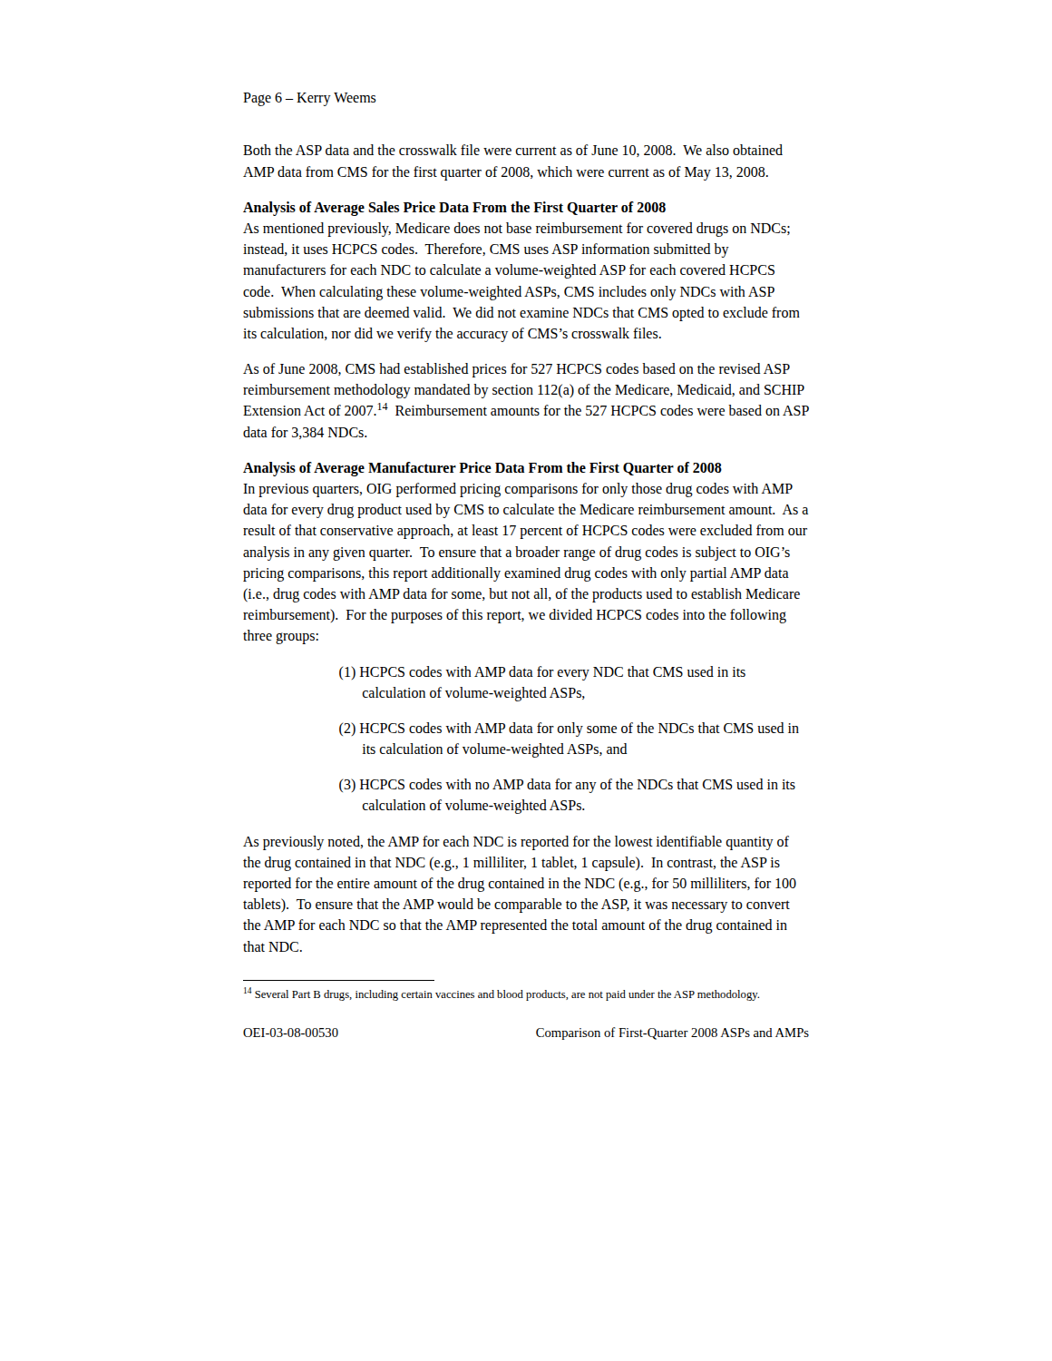Page 6 – Kerry Weems
Both the ASP data and the crosswalk file were current as of June 10, 2008. We also obtained AMP data from CMS for the first quarter of 2008, which were current as of May 13, 2008.
Analysis of Average Sales Price Data From the First Quarter of 2008
As mentioned previously, Medicare does not base reimbursement for covered drugs on NDCs; instead, it uses HCPCS codes. Therefore, CMS uses ASP information submitted by manufacturers for each NDC to calculate a volume-weighted ASP for each covered HCPCS code. When calculating these volume-weighted ASPs, CMS includes only NDCs with ASP submissions that are deemed valid. We did not examine NDCs that CMS opted to exclude from its calculation, nor did we verify the accuracy of CMS’s crosswalk files.
As of June 2008, CMS had established prices for 527 HCPCS codes based on the revised ASP reimbursement methodology mandated by section 112(a) of the Medicare, Medicaid, and SCHIP Extension Act of 2007.14 Reimbursement amounts for the 527 HCPCS codes were based on ASP data for 3,384 NDCs.
Analysis of Average Manufacturer Price Data From the First Quarter of 2008
In previous quarters, OIG performed pricing comparisons for only those drug codes with AMP data for every drug product used by CMS to calculate the Medicare reimbursement amount. As a result of that conservative approach, at least 17 percent of HCPCS codes were excluded from our analysis in any given quarter. To ensure that a broader range of drug codes is subject to OIG’s pricing comparisons, this report additionally examined drug codes with only partial AMP data (i.e., drug codes with AMP data for some, but not all, of the products used to establish Medicare reimbursement). For the purposes of this report, we divided HCPCS codes into the following three groups:
(1) HCPCS codes with AMP data for every NDC that CMS used in its calculation of volume-weighted ASPs,
(2) HCPCS codes with AMP data for only some of the NDCs that CMS used in its calculation of volume-weighted ASPs, and
(3) HCPCS codes with no AMP data for any of the NDCs that CMS used in its calculation of volume-weighted ASPs.
As previously noted, the AMP for each NDC is reported for the lowest identifiable quantity of the drug contained in that NDC (e.g., 1 milliliter, 1 tablet, 1 capsule). In contrast, the ASP is reported for the entire amount of the drug contained in the NDC (e.g., for 50 milliliters, for 100 tablets). To ensure that the AMP would be comparable to the ASP, it was necessary to convert the AMP for each NDC so that the AMP represented the total amount of the drug contained in that NDC.
14 Several Part B drugs, including certain vaccines and blood products, are not paid under the ASP methodology.
OEI-03-08-00530
Comparison of First-Quarter 2008 ASPs and AMPs